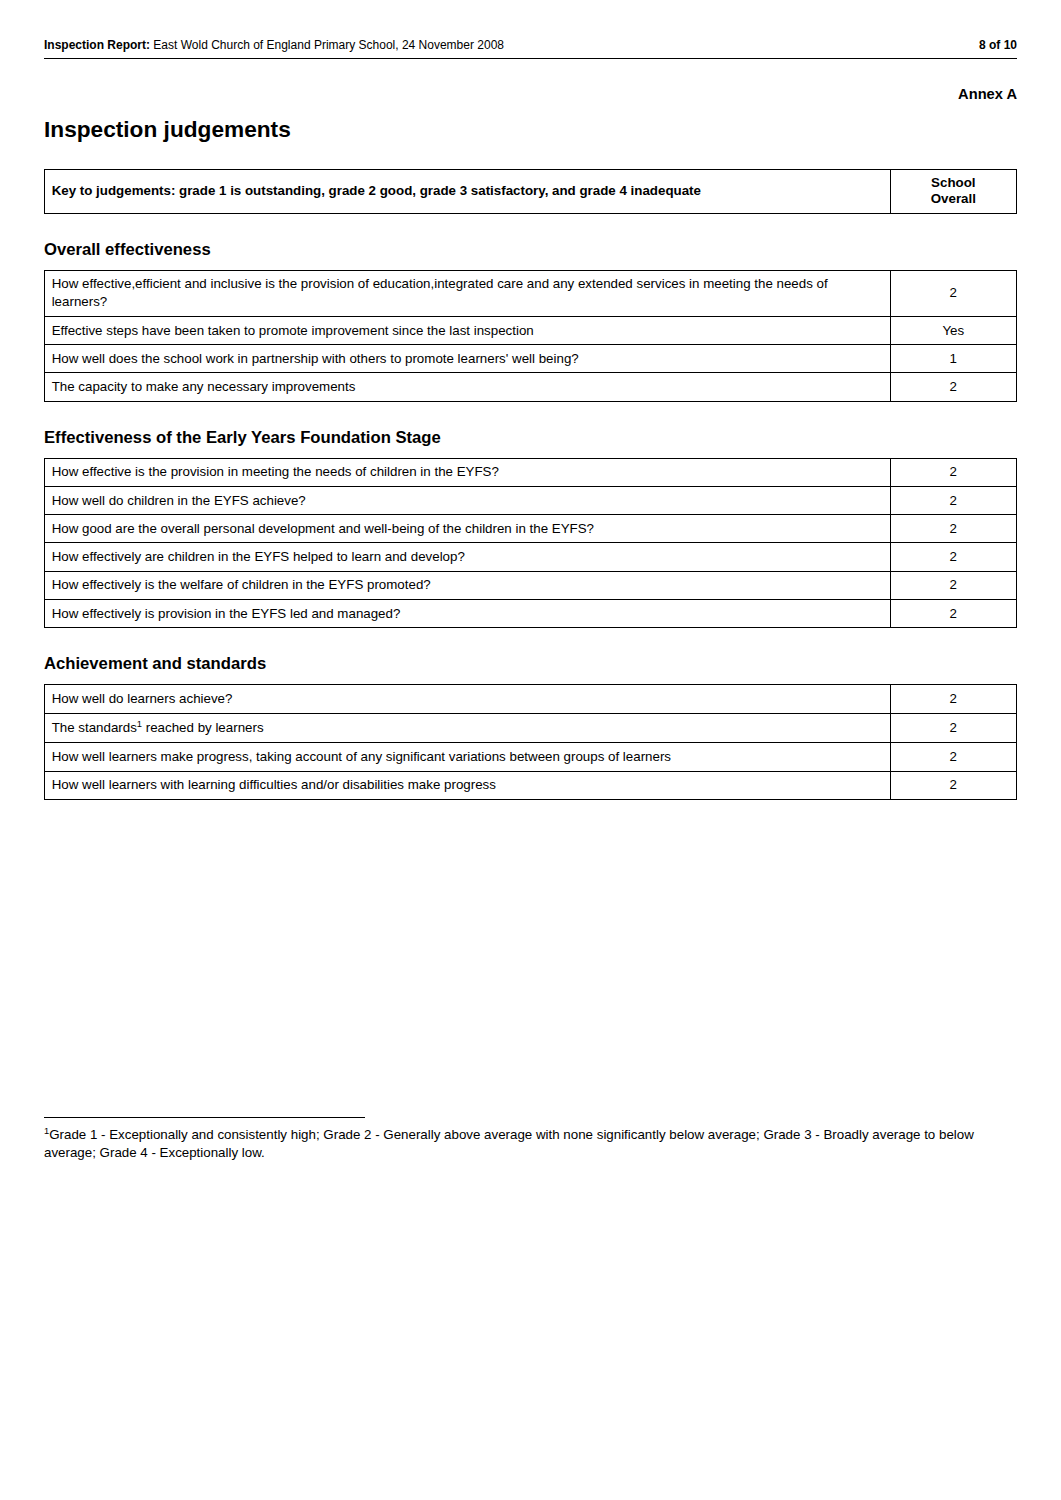Inspection Report: East Wold Church of England Primary School, 24 November 2008
8 of 10
Annex A
Inspection judgements
| Key to judgements: grade 1 is outstanding, grade 2 good, grade 3 satisfactory, and grade 4 inadequate | School Overall |
Overall effectiveness
| How effective,efficient and inclusive is the provision of education,integrated care and any extended services in meeting the needs of learners? | 2 |
| Effective steps have been taken to promote improvement since the last inspection | Yes |
| How well does the school work in partnership with others to promote learners' well being? | 1 |
| The capacity to make any necessary improvements | 2 |
Effectiveness of the Early Years Foundation Stage
| How effective is the provision in meeting the needs of children in the EYFS? | 2 |
| How well do children in the EYFS achieve? | 2 |
| How good are the overall personal development and well-being of the children in the EYFS? | 2 |
| How effectively are children in the EYFS helped to learn and develop? | 2 |
| How effectively is the welfare of children in the EYFS promoted? | 2 |
| How effectively is provision in the EYFS led and managed? | 2 |
Achievement and standards
| How well do learners achieve? | 2 |
| The standards 1 reached by learners | 2 |
| How well learners make progress, taking account of any significant variations between groups of learners | 2 |
| How well learners with learning difficulties and/or disabilities make progress | 2 |
1Grade 1 - Exceptionally and consistently high; Grade 2 - Generally above average with none significantly below average; Grade 3 - Broadly average to below average; Grade 4 - Exceptionally low.